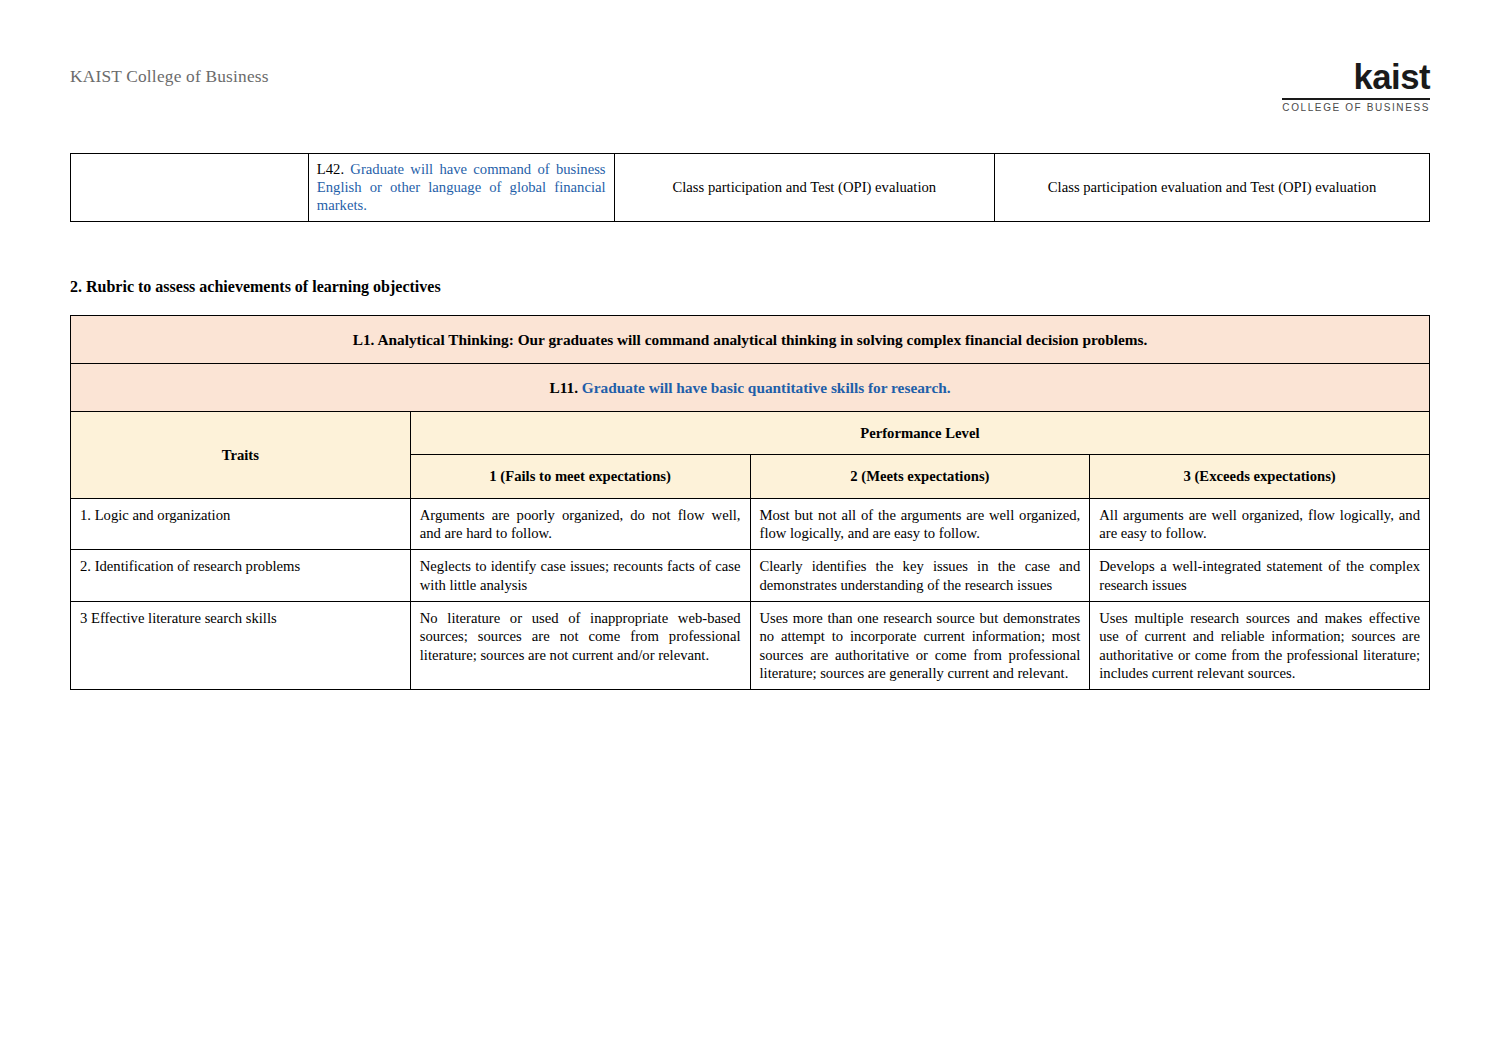KAIST College of Business
kaist
COLLEGE OF BUSINESS
| | L42. Graduate will have command of business English or other language of global financial markets. | Class participation and Test (OPI) evaluation | Class participation evaluation and Test (OPI) evaluation |
2. Rubric to assess achievements of learning objectives
| L1. Analytical Thinking: Our graduates will command analytical thinking in solving complex financial decision problems. |
| L11. Graduate will have basic quantitative skills for research. |
| Traits | Performance Level |
| 1 (Fails to meet expectations) | 2 (Meets expectations) | 3 (Exceeds expectations) |
| 1. Logic and organization | Arguments are poorly organized, do not flow well, and are hard to follow. | Most but not all of the arguments are well organized, flow logically, and are easy to follow. | All arguments are well organized, flow logically, and are easy to follow. |
| 2. Identification of research problems | Neglects to identify case issues; recounts facts of case with little analysis | Clearly identifies the key issues in the case and demonstrates understanding of the research issues | Develops a well-integrated statement of the complex research issues |
| 3 Effective literature search skills | No literature or used of inappropriate web-based sources; sources are not come from professional literature; sources are not current and/or relevant. | Uses more than one research source but demonstrates no attempt to incorporate current information; most sources are authoritative or come from professional literature; sources are generally current and relevant. | Uses multiple research sources and makes effective use of current and reliable information; sources are authoritative or come from the professional literature; includes current relevant sources. |